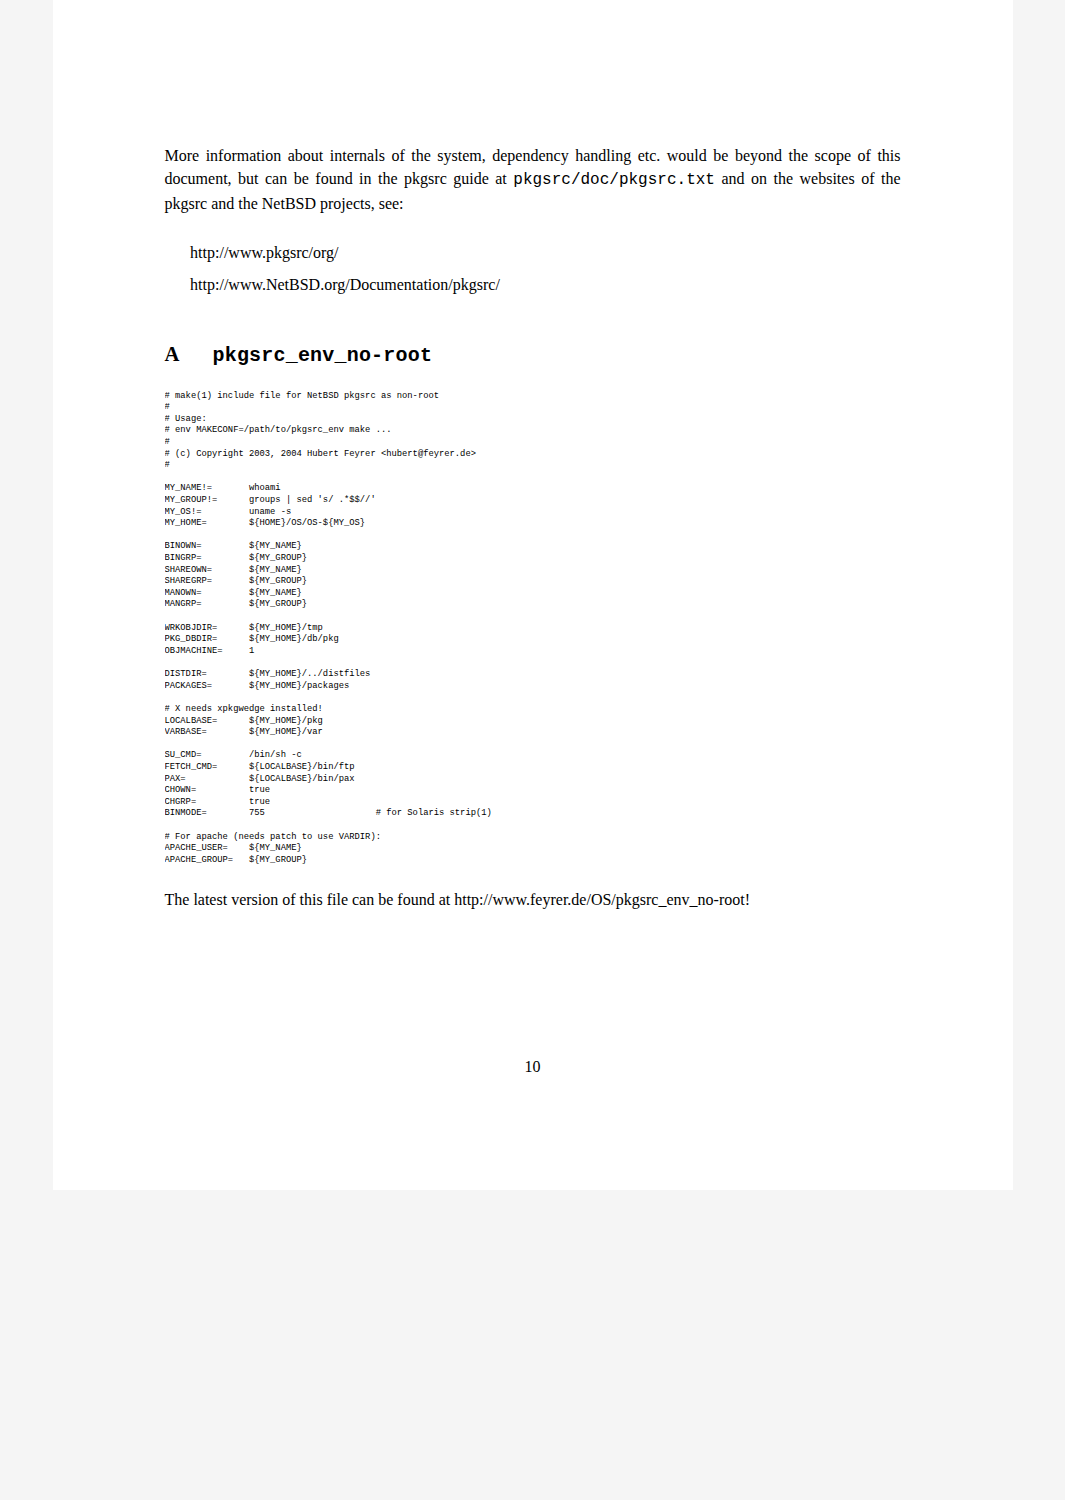More information about internals of the system, dependency handling etc. would be beyond the scope of this document, but can be found in the pkgsrc guide at pkgsrc/doc/pkgsrc.txt and on the websites of the pkgsrc and the NetBSD projects, see:
http://www.pkgsrc/org/
http://www.NetBSD.org/Documentation/pkgsrc/
Apkgsrc_env_no-root
# make(1) include file for NetBSD pkgsrc as non-root
#
# Usage:
# env MAKECONF=/path/to/pkgsrc_env make ...
#
# (c) Copyright 2003, 2004 Hubert Feyrer <hubert@feyrer.de>
#

MY_NAME!=       whoami
MY_GROUP!=      groups | sed 's/ .*$$//'
MY_OS!=         uname -s
MY_HOME=        ${HOME}/OS/OS-${MY_OS}

BINOWN=         ${MY_NAME}
BINGRP=         ${MY_GROUP}
SHAREOWN=       ${MY_NAME}
SHAREGRP=       ${MY_GROUP}
MANOWN=         ${MY_NAME}
MANGRP=         ${MY_GROUP}

WRKOBJDIR=      ${MY_HOME}/tmp
PKG_DBDIR=      ${MY_HOME}/db/pkg
OBJMACHINE=     1

DISTDIR=        ${MY_HOME}/../distfiles
PACKAGES=       ${MY_HOME}/packages

# X needs xpkgwedge installed!
LOCALBASE=      ${MY_HOME}/pkg
VARBASE=        ${MY_HOME}/var

SU_CMD=         /bin/sh -c
FETCH_CMD=      ${LOCALBASE}/bin/ftp
PAX=            ${LOCALBASE}/bin/pax
CHOWN=          true
CHGRP=          true
BINMODE=        755                     # for Solaris strip(1)

# For apache (needs patch to use VARDIR):
APACHE_USER=    ${MY_NAME}
APACHE_GROUP=   ${MY_GROUP}
The latest version of this file can be found at http://www.feyrer.de/OS/pkgsrc_env_no-root!
10